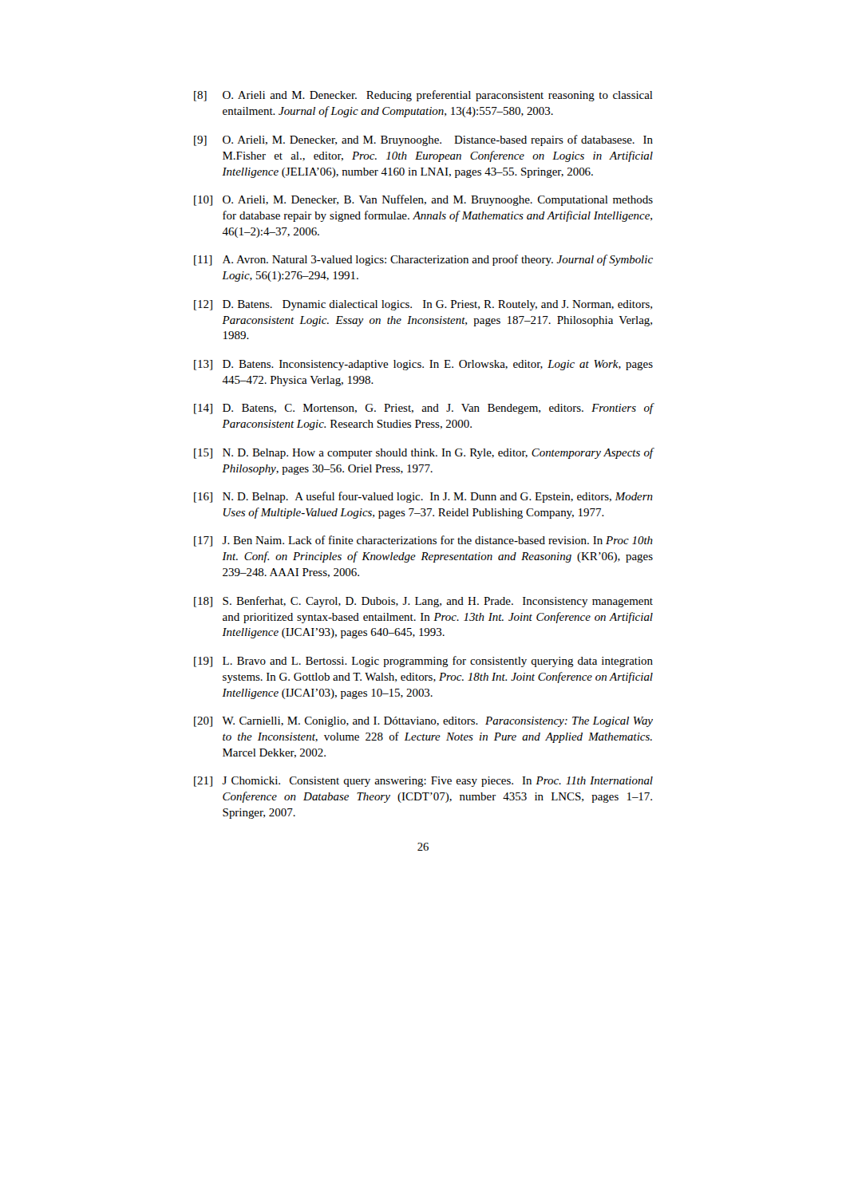[8] O. Arieli and M. Denecker. Reducing preferential paraconsistent reasoning to classical entailment. Journal of Logic and Computation, 13(4):557–580, 2003.
[9] O. Arieli, M. Denecker, and M. Bruynooghe. Distance-based repairs of databasese. In M.Fisher et al., editor, Proc. 10th European Conference on Logics in Artificial Intelligence (JELIA’06), number 4160 in LNAI, pages 43–55. Springer, 2006.
[10] O. Arieli, M. Denecker, B. Van Nuffelen, and M. Bruynooghe. Computational methods for database repair by signed formulae. Annals of Mathematics and Artificial Intelligence, 46(1–2):4–37, 2006.
[11] A. Avron. Natural 3-valued logics: Characterization and proof theory. Journal of Symbolic Logic, 56(1):276–294, 1991.
[12] D. Batens. Dynamic dialectical logics. In G. Priest, R. Routely, and J. Norman, editors, Paraconsistent Logic. Essay on the Inconsistent, pages 187–217. Philosophia Verlag, 1989.
[13] D. Batens. Inconsistency-adaptive logics. In E. Orlowska, editor, Logic at Work, pages 445–472. Physica Verlag, 1998.
[14] D. Batens, C. Mortenson, G. Priest, and J. Van Bendegem, editors. Frontiers of Paraconsistent Logic. Research Studies Press, 2000.
[15] N. D. Belnap. How a computer should think. In G. Ryle, editor, Contemporary Aspects of Philosophy, pages 30–56. Oriel Press, 1977.
[16] N. D. Belnap. A useful four-valued logic. In J. M. Dunn and G. Epstein, editors, Modern Uses of Multiple-Valued Logics, pages 7–37. Reidel Publishing Company, 1977.
[17] J. Ben Naim. Lack of finite characterizations for the distance-based revision. In Proc 10th Int. Conf. on Principles of Knowledge Representation and Reasoning (KR’06), pages 239–248. AAAI Press, 2006.
[18] S. Benferhat, C. Cayrol, D. Dubois, J. Lang, and H. Prade. Inconsistency management and prioritized syntax-based entailment. In Proc. 13th Int. Joint Conference on Artificial Intelligence (IJCAI’93), pages 640–645, 1993.
[19] L. Bravo and L. Bertossi. Logic programming for consistently querying data integration systems. In G. Gottlob and T. Walsh, editors, Proc. 18th Int. Joint Conference on Artificial Intelligence (IJCAI’03), pages 10–15, 2003.
[20] W. Carnielli, M. Coniglio, and I. Dóttaviano, editors. Paraconsistency: The Logical Way to the Inconsistent, volume 228 of Lecture Notes in Pure and Applied Mathematics. Marcel Dekker, 2002.
[21] J Chomicki. Consistent query answering: Five easy pieces. In Proc. 11th International Conference on Database Theory (ICDT’07), number 4353 in LNCS, pages 1–17. Springer, 2007.
26